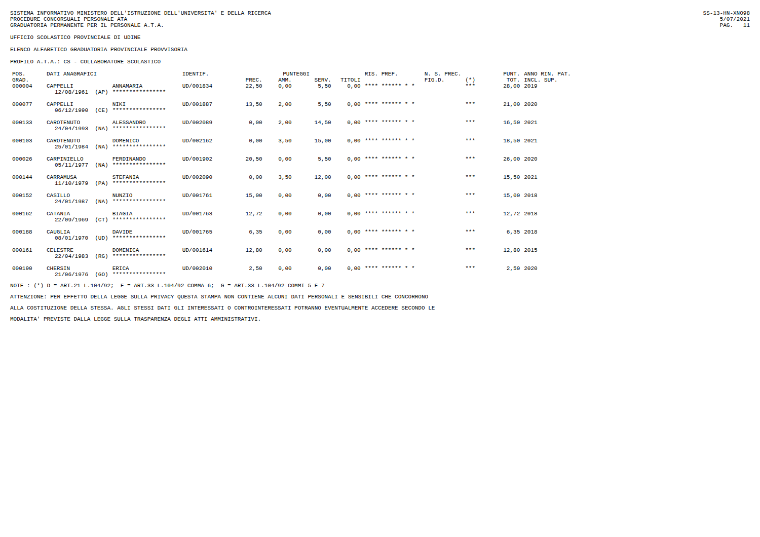SISTEMA INFORMATIVO MINISTERO DELL'ISTRUZIONE DELL'UNIVERSITA' E DELLA RICERCA SS-13-HN-XNO98
PROCEDURE CONCORSUALI PERSONALE ATA 5/07/2021
GRADUATORIA PERMANENTE PER IL PERSONALE A.T.A. PAG. 11
UFFICIO SCOLASTICO PROVINCIALE DI UDINE
ELENCO ALFABETICO GRADUATORIA PROVINCIALE PROVVISORIA
PROFILO A.T.A.: CS - COLLABORATORE SCOLASTICO
| POS. | DATI ANAGRAFICI | | IDENTIF. | PUNTEGGI | RIS. PREF. | N. S. PREC. | | PUNT. | ANNO RIN. PAT. |
| --- | --- | --- | --- | --- | --- | --- | --- | --- | --- |
| GRAD. | | | | PREC. | AMM. | SERV. | TITOLI | | FIG.D. | (*) | TOT. | INCL. SUP. |
| 000004 | CAPPELLI | ANNAMARIA | UD/001834 | 22,50 | 0,00 | 5,50 | 0,00 | **** ****** * * | | *** | 28,00 | 2019 |
| | 12/08/1961 (AP) | **************** | | | | | | | | | | |
| 000077 | CAPPELLI | NIKI | UD/001887 | 13,50 | 2,00 | 5,50 | 0,00 | **** ****** * * | | *** | 21,00 | 2020 |
| | 06/12/1990 (CE) | **************** | | | | | | | | | | |
| 000133 | CAROTENUTO | ALESSANDRO | UD/002089 | 0,00 | 2,00 | 14,50 | 0,00 | **** ****** * * | | *** | 16,50 | 2021 |
| | 24/04/1993 (NA) | **************** | | | | | | | | | | |
| 000103 | CAROTENUTO | DOMENICO | UD/002162 | 0,00 | 3,50 | 15,00 | 0,00 | **** ****** * * | | *** | 18,50 | 2021 |
| | 25/01/1984 (NA) | **************** | | | | | | | | | | |
| 000026 | CARPINIELLO | FERDINANDO | UD/001902 | 20,50 | 0,00 | 5,50 | 0,00 | **** ****** * * | | *** | 26,00 | 2020 |
| | 05/11/1977 (NA) | **************** | | | | | | | | | | |
| 000144 | CARRAMUSA | STEFANIA | UD/002090 | 0,00 | 3,50 | 12,00 | 0,00 | **** ****** * * | | *** | 15,50 | 2021 |
| | 11/10/1979 (PA) | **************** | | | | | | | | | | |
| 000152 | CASILLO | NUNZIO | UD/001761 | 15,00 | 0,00 | 0,00 | 0,00 | **** ****** * * | | *** | 15,00 | 2018 |
| | 24/01/1987 (NA) | **************** | | | | | | | | | | |
| 000162 | CATANIA | BIAGIA | UD/001763 | 12,72 | 0,00 | 0,00 | 0,00 | **** ****** * * | | *** | 12,72 | 2018 |
| | 22/09/1969 (CT) | **************** | | | | | | | | | | |
| 000188 | CAUGLIA | DAVIDE | UD/001765 | 6,35 | 0,00 | 0,00 | 0,00 | **** ****** * * | | *** | 6,35 | 2018 |
| | 08/01/1970 (UD) | **************** | | | | | | | | | | |
| 000161 | CELESTRE | DOMENICA | UD/001614 | 12,80 | 0,00 | 0,00 | 0,00 | **** ****** * * | | *** | 12,80 | 2015 |
| | 22/04/1983 (RG) | **************** | | | | | | | | | | |
| 000190 | CHERSIN | ERICA | UD/002010 | 2,50 | 0,00 | 0,00 | 0,00 | **** ****** * * | | *** | 2,50 | 2020 |
| | 21/06/1976 (GO) | **************** | | | | | | | | | | |
NOTE : (*) D = ART.21 L.104/92; F = ART.33 L.104/92 COMMA 6; G = ART.33 L.104/92 COMMI 5 E 7
ATTENZIONE: PER EFFETTO DELLA LEGGE SULLA PRIVACY QUESTA STAMPA NON CONTIENE ALCUNI DATI PERSONALI E SENSIBILI CHE CONCORRONO
ALLA COSTITUZIONE DELLA STESSA. AGLI STESSI DATI GLI INTERESSATI O CONTROINTERESSATI POTRANNO EVENTUALMENTE ACCEDERE SECONDO LE
MODALITA' PREVISTE DALLA LEGGE SULLA TRASPARENZA DEGLI ATTI AMMINISTRATIVI.